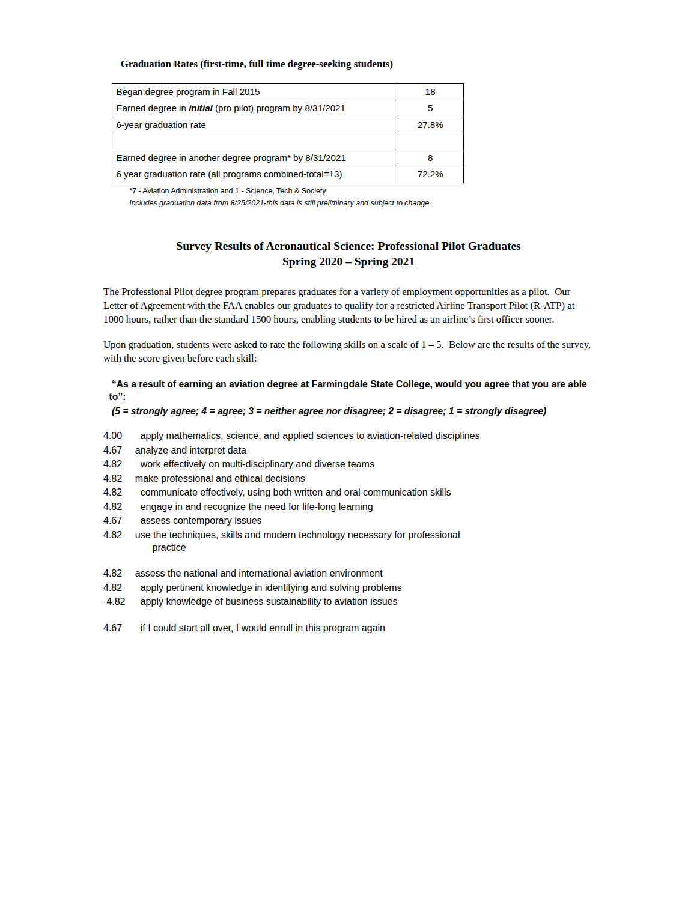Graduation Rates (first-time, full time degree-seeking students)
| Began degree program in Fall 2015 | 18 |
| Earned degree in initial (pro pilot) program by 8/31/2021 | 5 |
| 6-year graduation rate | 27.8% |
| Earned degree in another degree program* by 8/31/2021 | 8 |
| 6 year graduation rate (all programs combined-total=13) | 72.2% |
*7 - Aviation Administration and 1 - Science, Tech & Society
Includes graduation data from 8/25/2021-this data is still preliminary and subject to change.
Survey Results of Aeronautical Science: Professional Pilot Graduates
Spring 2020 – Spring 2021
The Professional Pilot degree program prepares graduates for a variety of employment opportunities as a pilot. Our Letter of Agreement with the FAA enables our graduates to qualify for a restricted Airline Transport Pilot (R-ATP) at 1000 hours, rather than the standard 1500 hours, enabling students to be hired as an airline’s first officer sooner.
Upon graduation, students were asked to rate the following skills on a scale of 1 – 5. Below are the results of the survey, with the score given before each skill:
“As a result of earning an aviation degree at Farmingdale State College, would you agree that you are able to”:
(5 = strongly agree; 4 = agree; 3 = neither agree nor disagree; 2 = disagree; 1 = strongly disagree)
4.00 apply mathematics, science, and applied sciences to aviation-related disciplines
4.67analyze and interpret data
4.82 work effectively on multi-disciplinary and diverse teams
4.82make professional and ethical decisions
4.82 communicate effectively, using both written and oral communication skills
4.82 engage in and recognize the need for life-long learning
4.67 assess contemporary issues
4.82use the techniques, skills and modern technology necessary for professionalpractice
4.82assess the national and international aviation environment
4.82 apply pertinent knowledge in identifying and solving problems
-4.82 apply knowledge of business sustainability to aviation issues
4.67 if I could start all over, I would enroll in this program again